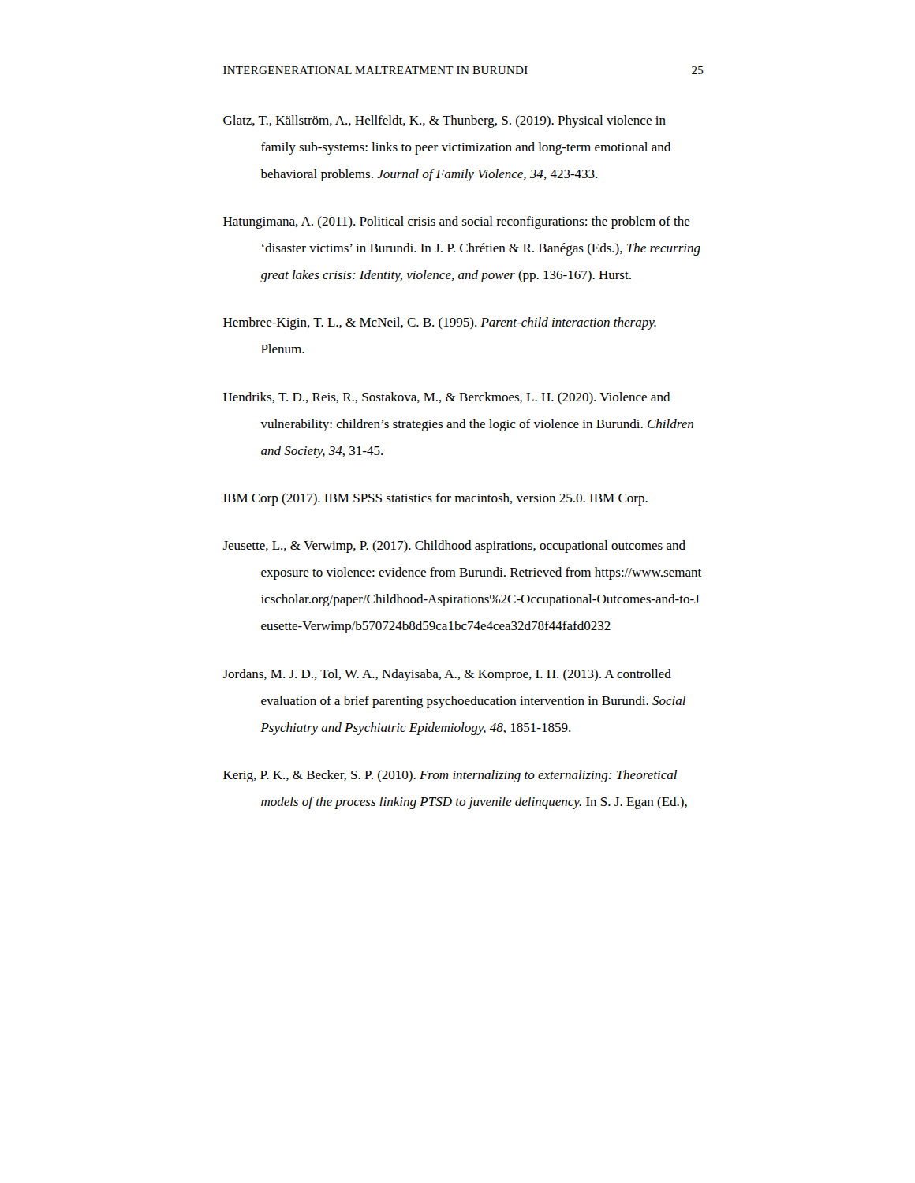Intergenerational Maltreatment in Burundi 25
Glatz, T., Källström, A., Hellfeldt, K., & Thunberg, S. (2019). Physical violence in family sub-systems: links to peer victimization and long-term emotional and behavioral problems. Journal of Family Violence, 34, 423-433.
Hatungimana, A. (2011). Political crisis and social reconfigurations: the problem of the ‘disaster victims’ in Burundi. In J. P. Chrétien & R. Banégas (Eds.), The recurring great lakes crisis: Identity, violence, and power (pp. 136-167). Hurst.
Hembree-Kigin, T. L., & McNeil, C. B. (1995). Parent-child interaction therapy. Plenum.
Hendriks, T. D., Reis, R., Sostakova, M., & Berckmoes, L. H. (2020). Violence and vulnerability: children’s strategies and the logic of violence in Burundi. Children and Society, 34, 31-45.
IBM Corp (2017). IBM SPSS statistics for macintosh, version 25.0. IBM Corp.
Jeusette, L., & Verwimp, P. (2017). Childhood aspirations, occupational outcomes and exposure to violence: evidence from Burundi. Retrieved from https://www.semanticscholar.org/paper/Childhood-Aspirations%2C-Occupational-Outcomes-and-to-Jeusette-Verwimp/b570724b8d59ca1bc74e4cea32d78f44fafd0232
Jordans, M. J. D., Tol, W. A., Ndayisaba, A., & Komproe, I. H. (2013). A controlled evaluation of a brief parenting psychoeducation intervention in Burundi. Social Psychiatry and Psychiatric Epidemiology, 48, 1851-1859.
Kerig, P. K., & Becker, S. P. (2010). From internalizing to externalizing: Theoretical models of the process linking PTSD to juvenile delinquency. In S. J. Egan (Ed.),